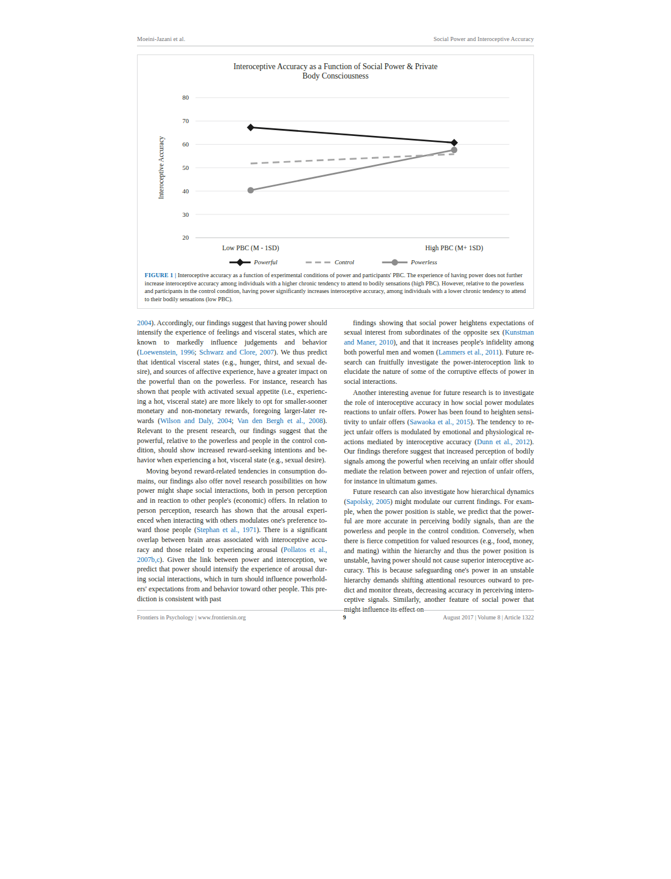Moeini-Jazani et al.
Social Power and Interoceptive Accuracy
Interoceptive Accuracy as a Function of Social Power & Private
Body Consciousness
80 70 60 50 40 30 20 Interoceptive Accuracy Low PBC (M - 1SD) High PBC (M+ 1SD) Powerful Control Powerless
FIGURE 1 | Interoceptive accuracy as a function of experimental conditions of power and participants' PBC. The experience of having power does not further increase interoceptive accuracy among individuals with a higher chronic tendency to attend to bodily sensations (high PBC). However, relative to the powerless and participants in the control condition, having power significantly increases interoceptive accuracy, among individuals with a lower chronic tendency to attend to their bodily sensations (low PBC).
2004). Accordingly, our findings suggest that having power should intensify the experience of feelings and visceral states, which are known to markedly influence judgements and behavior (Loewenstein, 1996; Schwarz and Clore, 2007). We thus predict that identical visceral states (e.g., hunger, thirst, and sexual desire), and sources of affective experience, have a greater impact on the powerful than on the powerless. For instance, research has shown that people with activated sexual appetite (i.e., experiencing a hot, visceral state) are more likely to opt for smaller-sooner monetary and non-monetary rewards, foregoing larger-later rewards (Wilson and Daly, 2004; Van den Bergh et al., 2008). Relevant to the present research, our findings suggest that the powerful, relative to the powerless and people in the control condition, should show increased reward-seeking intentions and behavior when experiencing a hot, visceral state (e.g., sexual desire).
Moving beyond reward-related tendencies in consumption domains, our findings also offer novel research possibilities on how power might shape social interactions, both in person perception and in reaction to other people's (economic) offers. In relation to person perception, research has shown that the arousal experienced when interacting with others modulates one's preference toward those people (Stephan et al., 1971). There is a significant overlap between brain areas associated with interoceptive accuracy and those related to experiencing arousal (Pollatos et al., 2007b,c). Given the link between power and interoception, we predict that power should intensify the experience of arousal during social interactions, which in turn should influence powerholders' expectations from and behavior toward other people. This prediction is consistent with past
findings showing that social power heightens expectations of sexual interest from subordinates of the opposite sex (Kunstman and Maner, 2010), and that it increases people's infidelity among both powerful men and women (Lammers et al., 2011). Future research can fruitfully investigate the power-interoception link to elucidate the nature of some of the corruptive effects of power in social interactions.
Another interesting avenue for future research is to investigate the role of interoceptive accuracy in how social power modulates reactions to unfair offers. Power has been found to heighten sensitivity to unfair offers (Sawaoka et al., 2015). The tendency to reject unfair offers is modulated by emotional and physiological reactions mediated by interoceptive accuracy (Dunn et al., 2012). Our findings therefore suggest that increased perception of bodily signals among the powerful when receiving an unfair offer should mediate the relation between power and rejection of unfair offers, for instance in ultimatum games.
Future research can also investigate how hierarchical dynamics (Sapolsky, 2005) might modulate our current findings. For example, when the power position is stable, we predict that the powerful are more accurate in perceiving bodily signals, than are the powerless and people in the control condition. Conversely, when there is fierce competition for valued resources (e.g., food, money, and mating) within the hierarchy and thus the power position is unstable, having power should not cause superior interoceptive accuracy. This is because safeguarding one's power in an unstable hierarchy demands shifting attentional resources outward to predict and monitor threats, decreasing accuracy in perceiving interoceptive signals. Similarly, another feature of social power that might influence its effect on
Frontiers in Psychology | www.frontiersin.org
9
August 2017 | Volume 8 | Article 1322